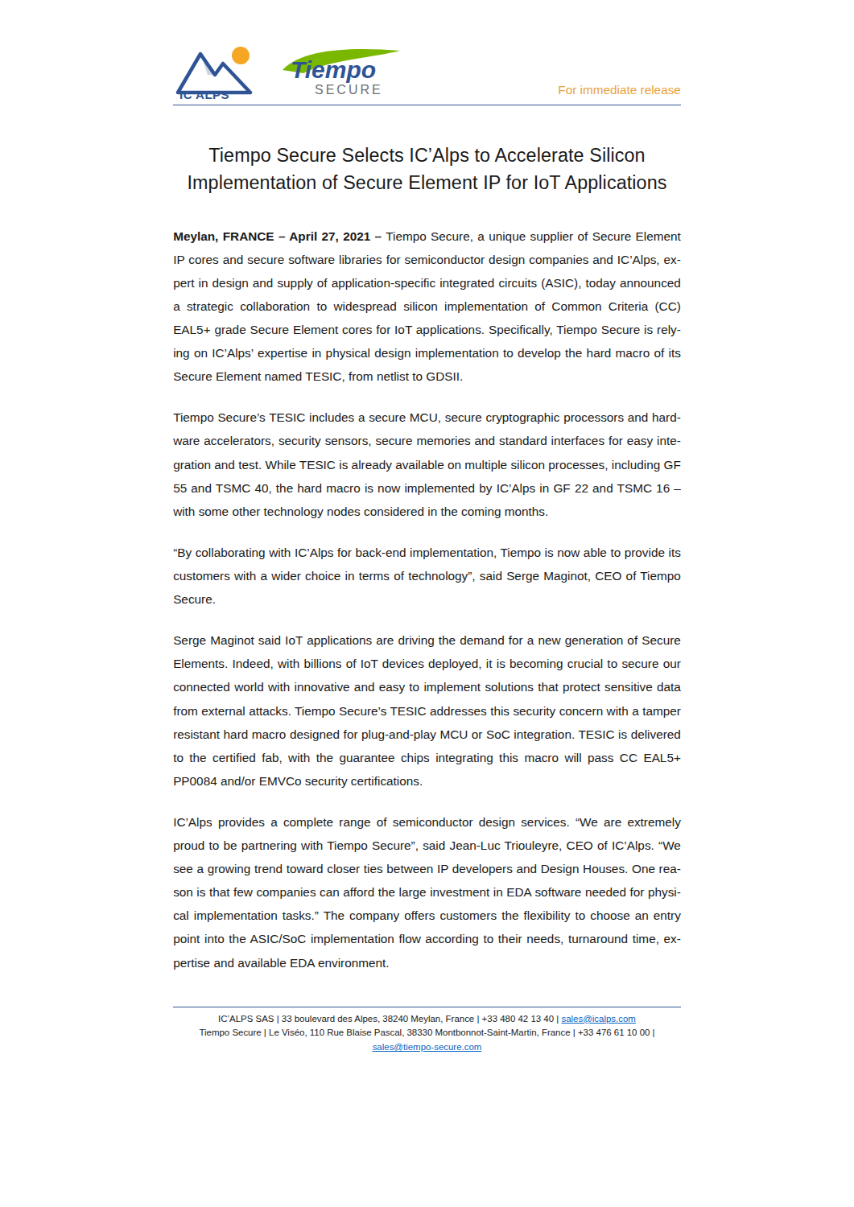IC'ALPS
Tiempo SECURE
For immediate release
Tiempo Secure Selects IC’Alps to Accelerate Silicon Implementation of Secure Element IP for IoT Applications
Meylan, FRANCE – April 27, 2021 – Tiempo Secure, a unique supplier of Secure Element IP cores and secure software libraries for semiconductor design companies and IC’Alps, expert in design and supply of application-specific integrated circuits (ASIC), today announced a strategic collaboration to widespread silicon implementation of Common Criteria (CC) EAL5+ grade Secure Element cores for IoT applications. Specifically, Tiempo Secure is relying on IC’Alps’ expertise in physical design implementation to develop the hard macro of its Secure Element named TESIC, from netlist to GDSII.
Tiempo Secure’s TESIC includes a secure MCU, secure cryptographic processors and hardware accelerators, security sensors, secure memories and standard interfaces for easy integration and test. While TESIC is already available on multiple silicon processes, including GF 55 and TSMC 40, the hard macro is now implemented by IC’Alps in GF 22 and TSMC 16 – with some other technology nodes considered in the coming months.
“By collaborating with IC’Alps for back-end implementation, Tiempo is now able to provide its customers with a wider choice in terms of technology”, said Serge Maginot, CEO of Tiempo Secure.
Serge Maginot said IoT applications are driving the demand for a new generation of Secure Elements. Indeed, with billions of IoT devices deployed, it is becoming crucial to secure our connected world with innovative and easy to implement solutions that protect sensitive data from external attacks. Tiempo Secure’s TESIC addresses this security concern with a tamper resistant hard macro designed for plug-and-play MCU or SoC integration. TESIC is delivered to the certified fab, with the guarantee chips integrating this macro will pass CC EAL5+ PP0084 and/or EMVCo security certifications.
IC’Alps provides a complete range of semiconductor design services. “We are extremely proud to be partnering with Tiempo Secure”, said Jean-Luc Triouleyre, CEO of IC’Alps. “We see a growing trend toward closer ties between IP developers and Design Houses. One reason is that few companies can afford the large investment in EDA software needed for physical implementation tasks.” The company offers customers the flexibility to choose an entry point into the ASIC/SoC implementation flow according to their needs, turnaround time, expertise and available EDA environment.
IC’ALPS SAS | 33 boulevard des Alpes, 38240 Meylan, France | +33 480 42 13 40 | sales@icalps.com
Tiempo Secure | Le Viséo, 110 Rue Blaise Pascal, 38330 Montbonnot-Saint-Martin, France | +33 476 61 10 00 | sales@tiempo-secure.com